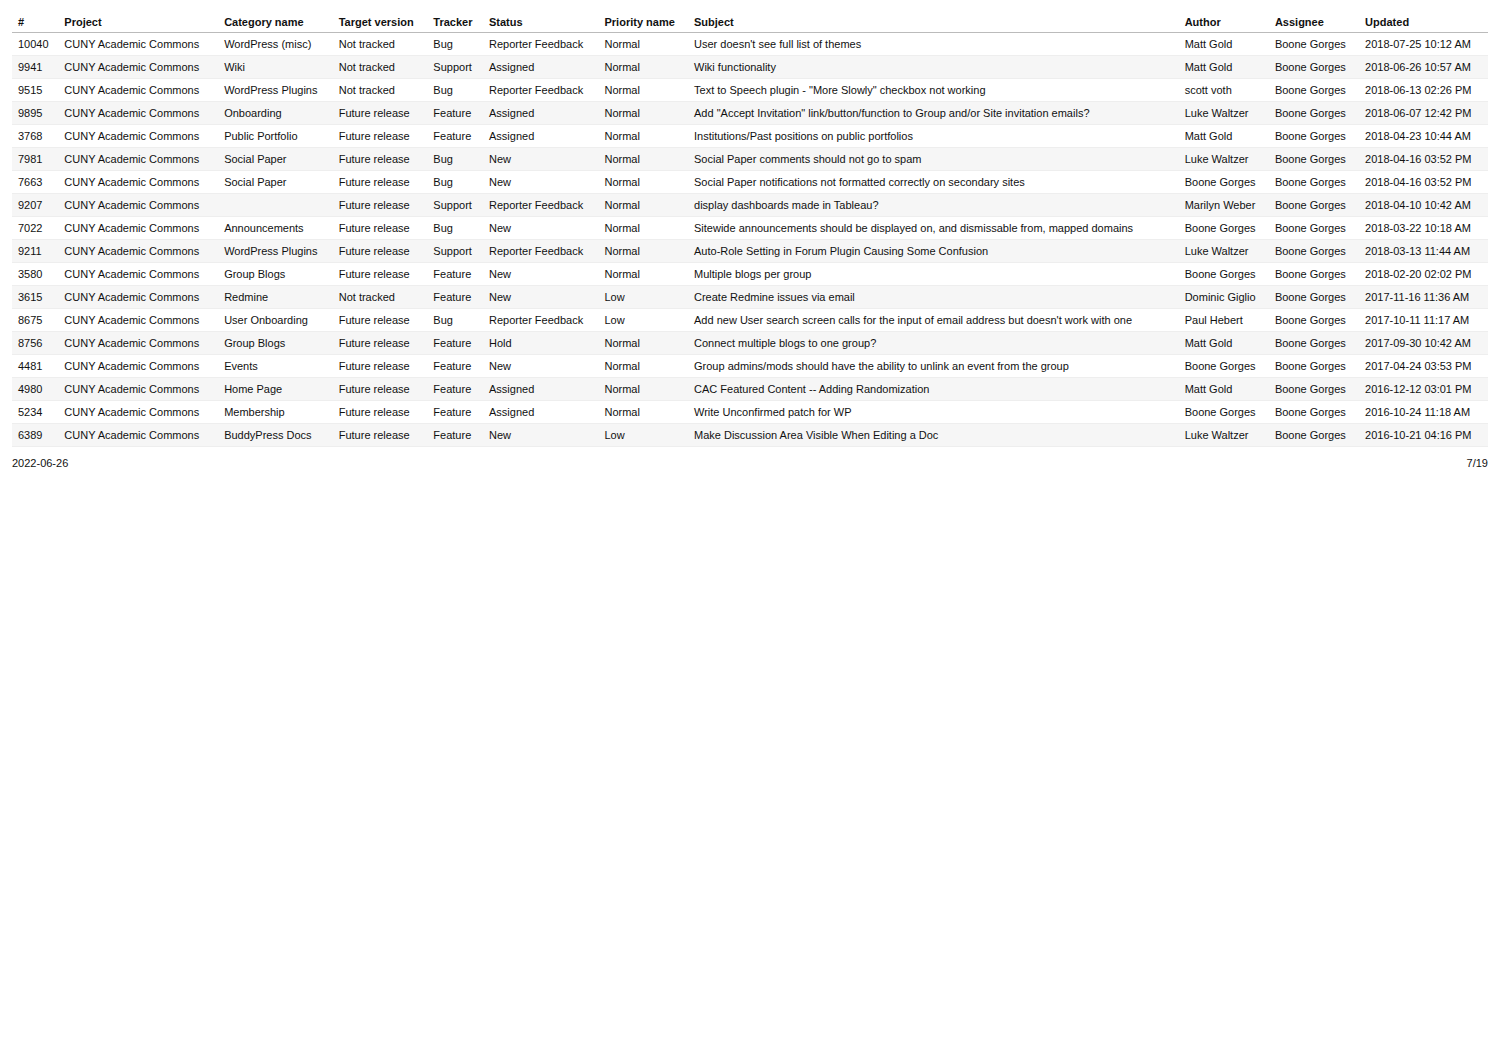| # | Project | Category name | Target version | Tracker | Status | Priority name | Subject | Author | Assignee | Updated |
| --- | --- | --- | --- | --- | --- | --- | --- | --- | --- | --- |
| 10040 | CUNY Academic Commons | WordPress (misc) | Not tracked | Bug | Reporter Feedback | Normal | User doesn't see full list of themes | Matt Gold | Boone Gorges | 2018-07-25 10:12 AM |
| 9941 | CUNY Academic Commons | Wiki | Not tracked | Support | Assigned | Normal | Wiki functionality | Matt Gold | Boone Gorges | 2018-06-26 10:57 AM |
| 9515 | CUNY Academic Commons | WordPress Plugins | Not tracked | Bug | Reporter Feedback | Normal | Text to Speech plugin - "More Slowly" checkbox not working | scott voth | Boone Gorges | 2018-06-13 02:26 PM |
| 9895 | CUNY Academic Commons | Onboarding | Future release | Feature | Assigned | Normal | Add "Accept Invitation" link/button/function to Group and/or Site invitation emails? | Luke Waltzer | Boone Gorges | 2018-06-07 12:42 PM |
| 3768 | CUNY Academic Commons | Public Portfolio | Future release | Feature | Assigned | Normal | Institutions/Past positions on public portfolios | Matt Gold | Boone Gorges | 2018-04-23 10:44 AM |
| 7981 | CUNY Academic Commons | Social Paper | Future release | Bug | New | Normal | Social Paper comments should not go to spam | Luke Waltzer | Boone Gorges | 2018-04-16 03:52 PM |
| 7663 | CUNY Academic Commons | Social Paper | Future release | Bug | New | Normal | Social Paper notifications not formatted correctly on secondary sites | Boone Gorges | Boone Gorges | 2018-04-16 03:52 PM |
| 9207 | CUNY Academic Commons | | Future release | Support | Reporter Feedback | Normal | display dashboards made in Tableau? | Marilyn Weber | Boone Gorges | 2018-04-10 10:42 AM |
| 7022 | CUNY Academic Commons | Announcements | Future release | Bug | New | Normal | Sitewide announcements should be displayed on, and dismissable from, mapped domains | Boone Gorges | Boone Gorges | 2018-03-22 10:18 AM |
| 9211 | CUNY Academic Commons | WordPress Plugins | Future release | Support | Reporter Feedback | Normal | Auto-Role Setting in Forum Plugin Causing Some Confusion | Luke Waltzer | Boone Gorges | 2018-03-13 11:44 AM |
| 3580 | CUNY Academic Commons | Group Blogs | Future release | Feature | New | Normal | Multiple blogs per group | Boone Gorges | Boone Gorges | 2018-02-20 02:02 PM |
| 3615 | CUNY Academic Commons | Redmine | Not tracked | Feature | New | Low | Create Redmine issues via email | Dominic Giglio | Boone Gorges | 2017-11-16 11:36 AM |
| 8675 | CUNY Academic Commons | User Onboarding | Future release | Bug | Reporter Feedback | Low | Add new User search screen calls for the input of email address but doesn't work with one | Paul Hebert | Boone Gorges | 2017-10-11 11:17 AM |
| 8756 | CUNY Academic Commons | Group Blogs | Future release | Feature | Hold | Normal | Connect multiple blogs to one group? | Matt Gold | Boone Gorges | 2017-09-30 10:42 AM |
| 4481 | CUNY Academic Commons | Events | Future release | Feature | New | Normal | Group admins/mods should have the ability to unlink an event from the group | Boone Gorges | Boone Gorges | 2017-04-24 03:53 PM |
| 4980 | CUNY Academic Commons | Home Page | Future release | Feature | Assigned | Normal | CAC Featured Content -- Adding Randomization | Matt Gold | Boone Gorges | 2016-12-12 03:01 PM |
| 5234 | CUNY Academic Commons | Membership | Future release | Feature | Assigned | Normal | Write Unconfirmed patch for WP | Boone Gorges | Boone Gorges | 2016-10-24 11:18 AM |
| 6389 | CUNY Academic Commons | BuddyPress Docs | Future release | Feature | New | Low | Make Discussion Area Visible When Editing a Doc | Luke Waltzer | Boone Gorges | 2016-10-21 04:16 PM |
2022-06-26 7/19